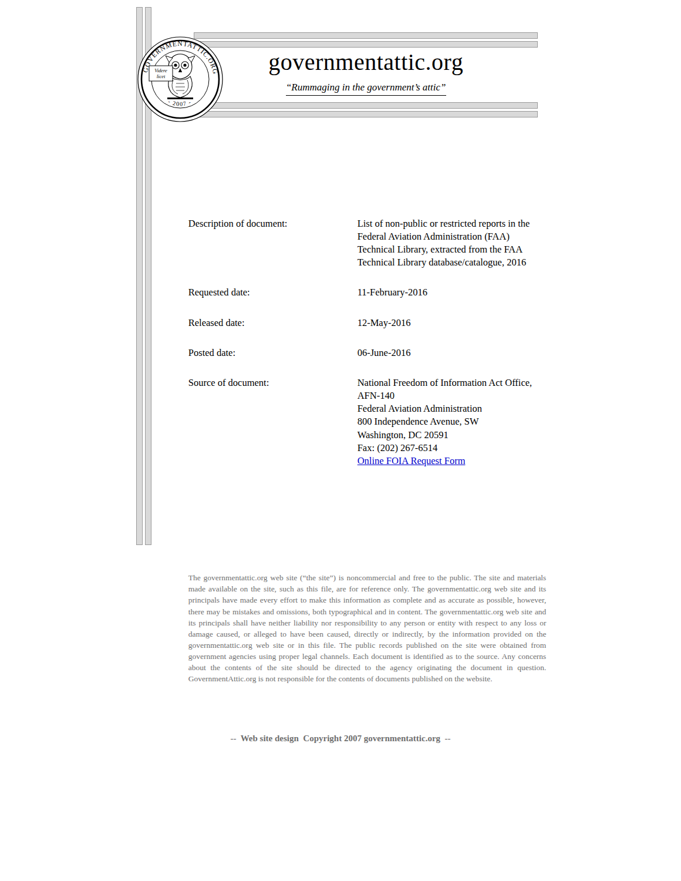governmentattic.org
“Rummaging in the government’s attic”
GOVERNMENTATTIC.ORG - 2007 - Videre licet
| Description of document: | List of non-public or restricted reports in the Federal Aviation Administration (FAA) Technical Library, extracted from the FAA Technical Library database/catalogue, 2016 |
| Requested date: | 11-February-2016 |
| Released date: | 12-May-2016 |
| Posted date: | 06-June-2016 |
| Source of document: | National Freedom of Information Act Office, AFN-140 Federal Aviation Administration 800 Independence Avenue, SW Washington, DC 20591 Fax: (202) 267-6514 Online FOIA Request Form |
The governmentattic.org web site (“the site”) is noncommercial and free to the public. The site and materials made available on the site, such as this file, are for reference only. The governmentattic.org web site and its principals have made every effort to make this information as complete and as accurate as possible, however, there may be mistakes and omissions, both typographical and in content. The governmentattic.org web site and its principals shall have neither liability nor responsibility to any person or entity with respect to any loss or damage caused, or alleged to have been caused, directly or indirectly, by the information provided on the governmentattic.org web site or in this file. The public records published on the site were obtained from government agencies using proper legal channels. Each document is identified as to the source. Any concerns about the contents of the site should be directed to the agency originating the document in question. GovernmentAttic.org is not responsible for the contents of documents published on the website.
-- Web site design Copyright 2007 governmentattic.org --